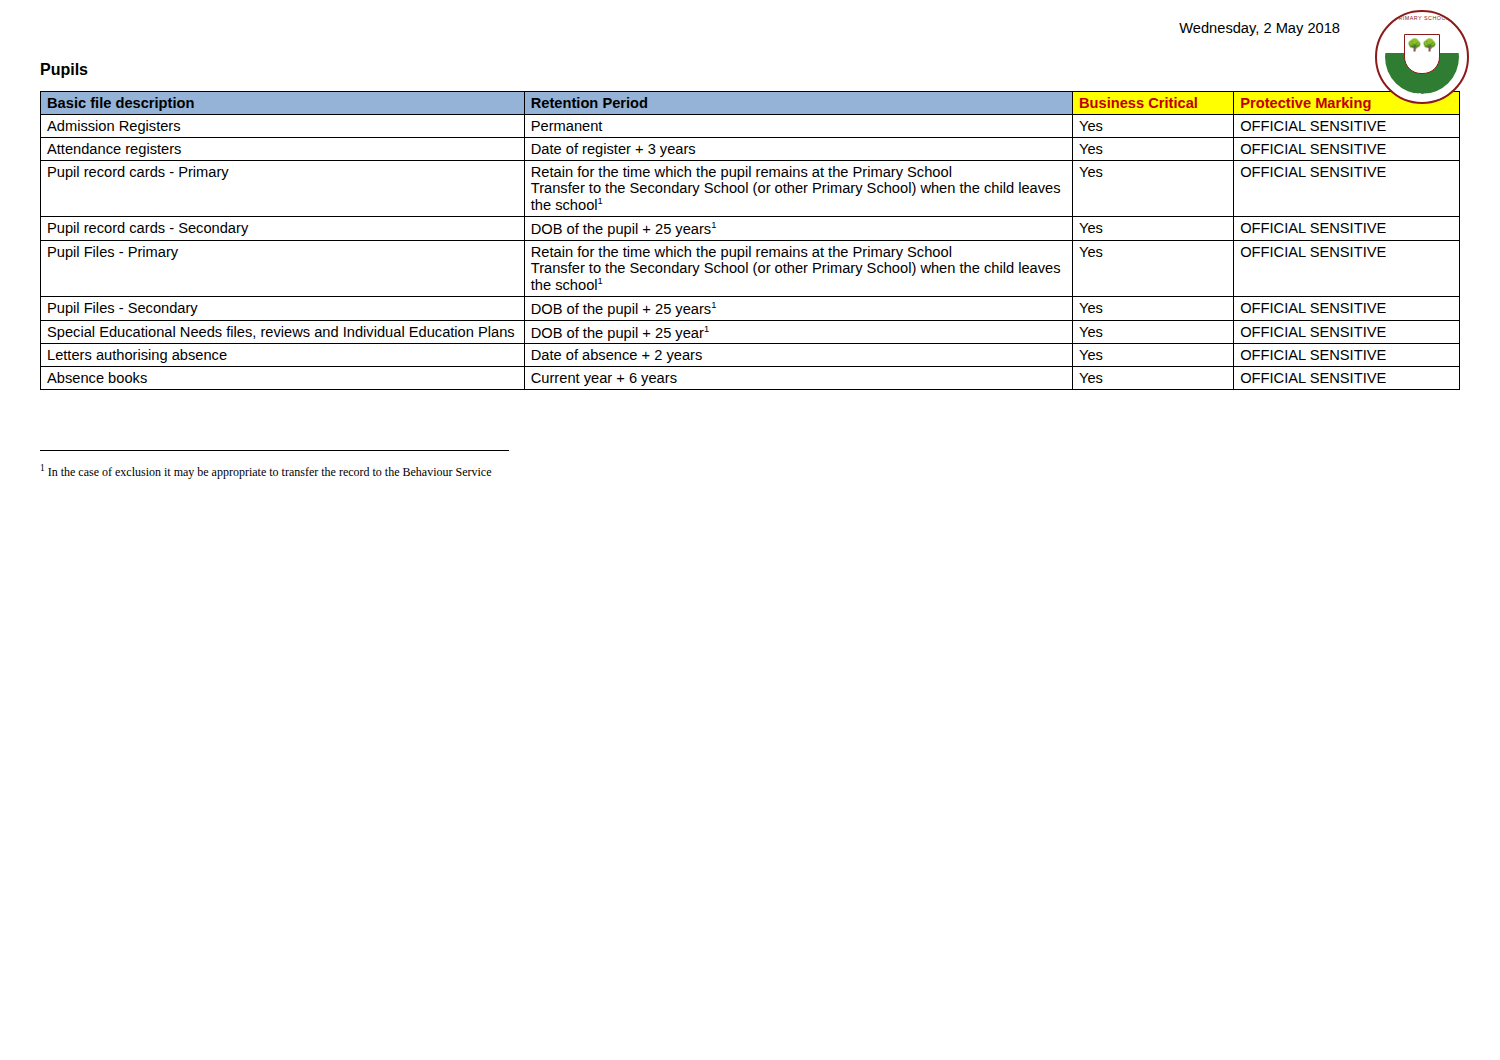PRIMARY SCHOOL
🌳🌳
TOGETHER WE LEARN
Wednesday, 2 May 2018
Pupils
| Basic file description | Retention Period | Business Critical | Protective Marking |
| --- | --- | --- | --- |
| Admission Registers | Permanent | Yes | OFFICIAL SENSITIVE |
| Attendance registers | Date of register + 3 years | Yes | OFFICIAL SENSITIVE |
| Pupil record cards - Primary | Retain for the time which the pupil remains at the Primary School Transfer to the Secondary School (or other Primary School) when the child leaves the school 1 | Yes | OFFICIAL SENSITIVE |
| Pupil record cards - Secondary | DOB of the pupil + 25 years 1 | Yes | OFFICIAL SENSITIVE |
| Pupil Files - Primary | Retain for the time which the pupil remains at the Primary School Transfer to the Secondary School (or other Primary School) when the child leaves the school 1 | Yes | OFFICIAL SENSITIVE |
| Pupil Files - Secondary | DOB of the pupil + 25 years 1 | Yes | OFFICIAL SENSITIVE |
| Special Educational Needs files, reviews and Individual Education Plans | DOB of the pupil + 25 year 1 | Yes | OFFICIAL SENSITIVE |
| Letters authorising absence | Date of absence + 2 years | Yes | OFFICIAL SENSITIVE |
| Absence books | Current year + 6 years | Yes | OFFICIAL SENSITIVE |
1 In the case of exclusion it may be appropriate to transfer the record to the Behaviour Service